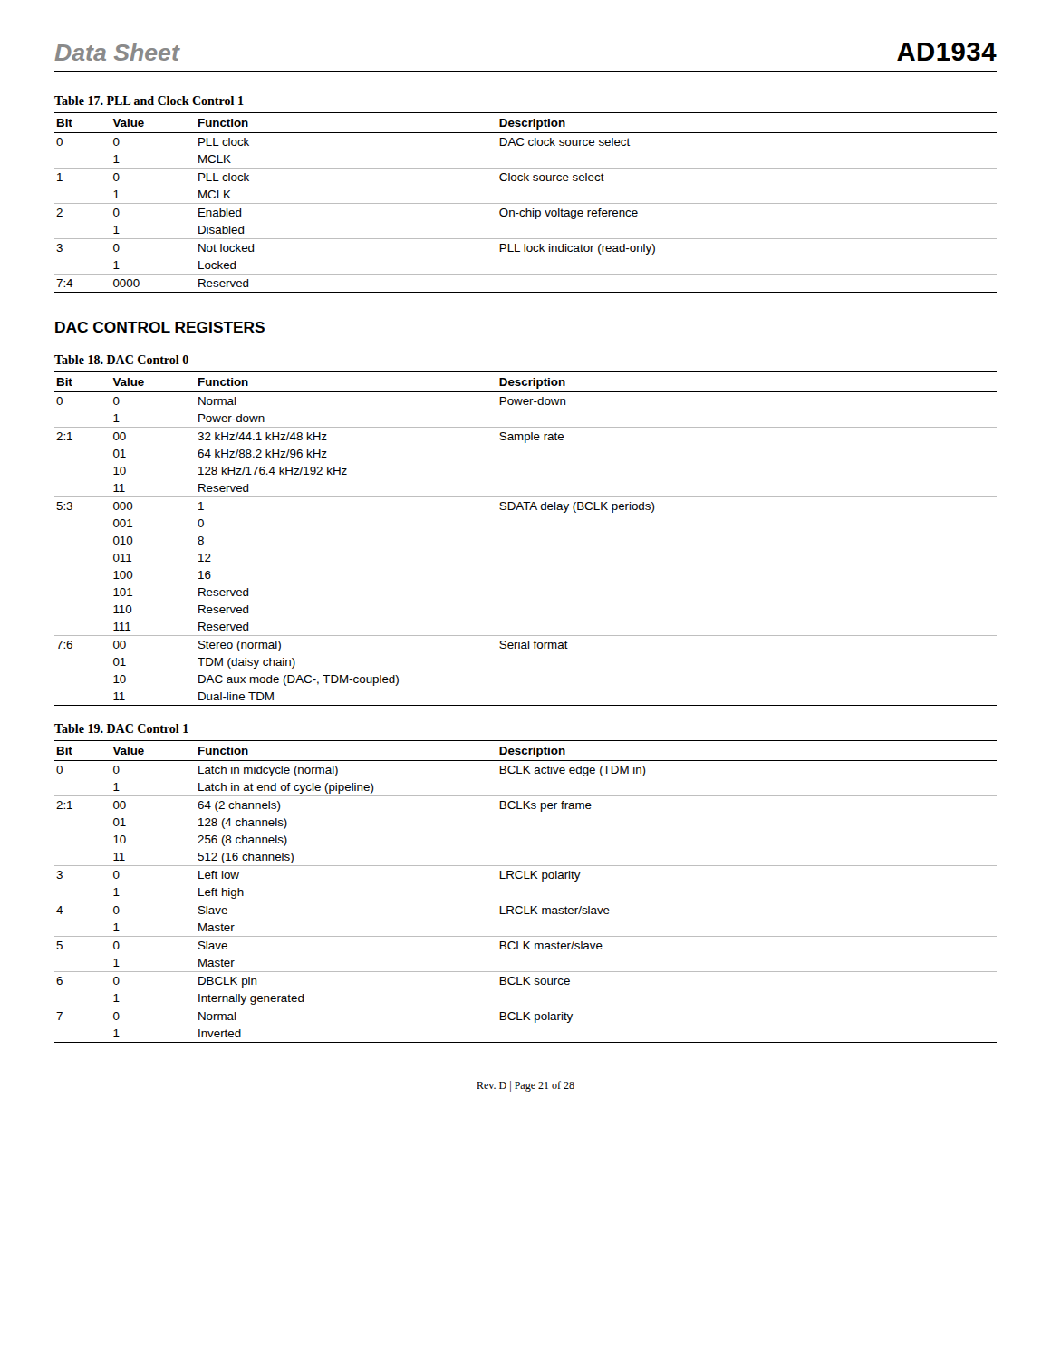Data Sheet
AD1934
Table 17. PLL and Clock Control 1
| Bit | Value | Function | Description |
| --- | --- | --- | --- |
| 0 | 0 | PLL clock | DAC clock source select |
| | 1 | MCLK | |
| 1 | 0 | PLL clock | Clock source select |
| | 1 | MCLK | |
| 2 | 0 | Enabled | On-chip voltage reference |
| | 1 | Disabled | |
| 3 | 0 | Not locked | PLL lock indicator (read-only) |
| | 1 | Locked | |
| 7:4 | 0000 | Reserved | |
DAC CONTROL REGISTERS
Table 18. DAC Control 0
| Bit | Value | Function | Description |
| --- | --- | --- | --- |
| 0 | 0 | Normal | Power-down |
| | 1 | Power-down | |
| 2:1 | 00 | 32 kHz/44.1 kHz/48 kHz | Sample rate |
| | 01 | 64 kHz/88.2 kHz/96 kHz | |
| | 10 | 128 kHz/176.4 kHz/192 kHz | |
| | 11 | Reserved | |
| 5:3 | 000 | 1 | SDATA delay (BCLK periods) |
| | 001 | 0 | |
| | 010 | 8 | |
| | 011 | 12 | |
| | 100 | 16 | |
| | 101 | Reserved | |
| | 110 | Reserved | |
| | 111 | Reserved | |
| 7:6 | 00 | Stereo (normal) | Serial format |
| | 01 | TDM (daisy chain) | |
| | 10 | DAC aux mode (DAC-, TDM-coupled) | |
| | 11 | Dual-line TDM | |
Table 19. DAC Control 1
| Bit | Value | Function | Description |
| --- | --- | --- | --- |
| 0 | 0 | Latch in midcycle (normal) | BCLK active edge (TDM in) |
| | 1 | Latch in at end of cycle (pipeline) | |
| 2:1 | 00 | 64 (2 channels) | BCLKs per frame |
| | 01 | 128 (4 channels) | |
| | 10 | 256 (8 channels) | |
| | 11 | 512 (16 channels) | |
| 3 | 0 | Left low | LRCLK polarity |
| | 1 | Left high | |
| 4 | 0 | Slave | LRCLK master/slave |
| | 1 | Master | |
| 5 | 0 | Slave | BCLK master/slave |
| | 1 | Master | |
| 6 | 0 | DBCLK pin | BCLK source |
| | 1 | Internally generated | |
| 7 | 0 | Normal | BCLK polarity |
| | 1 | Inverted | |
Rev. D | Page 21 of 28